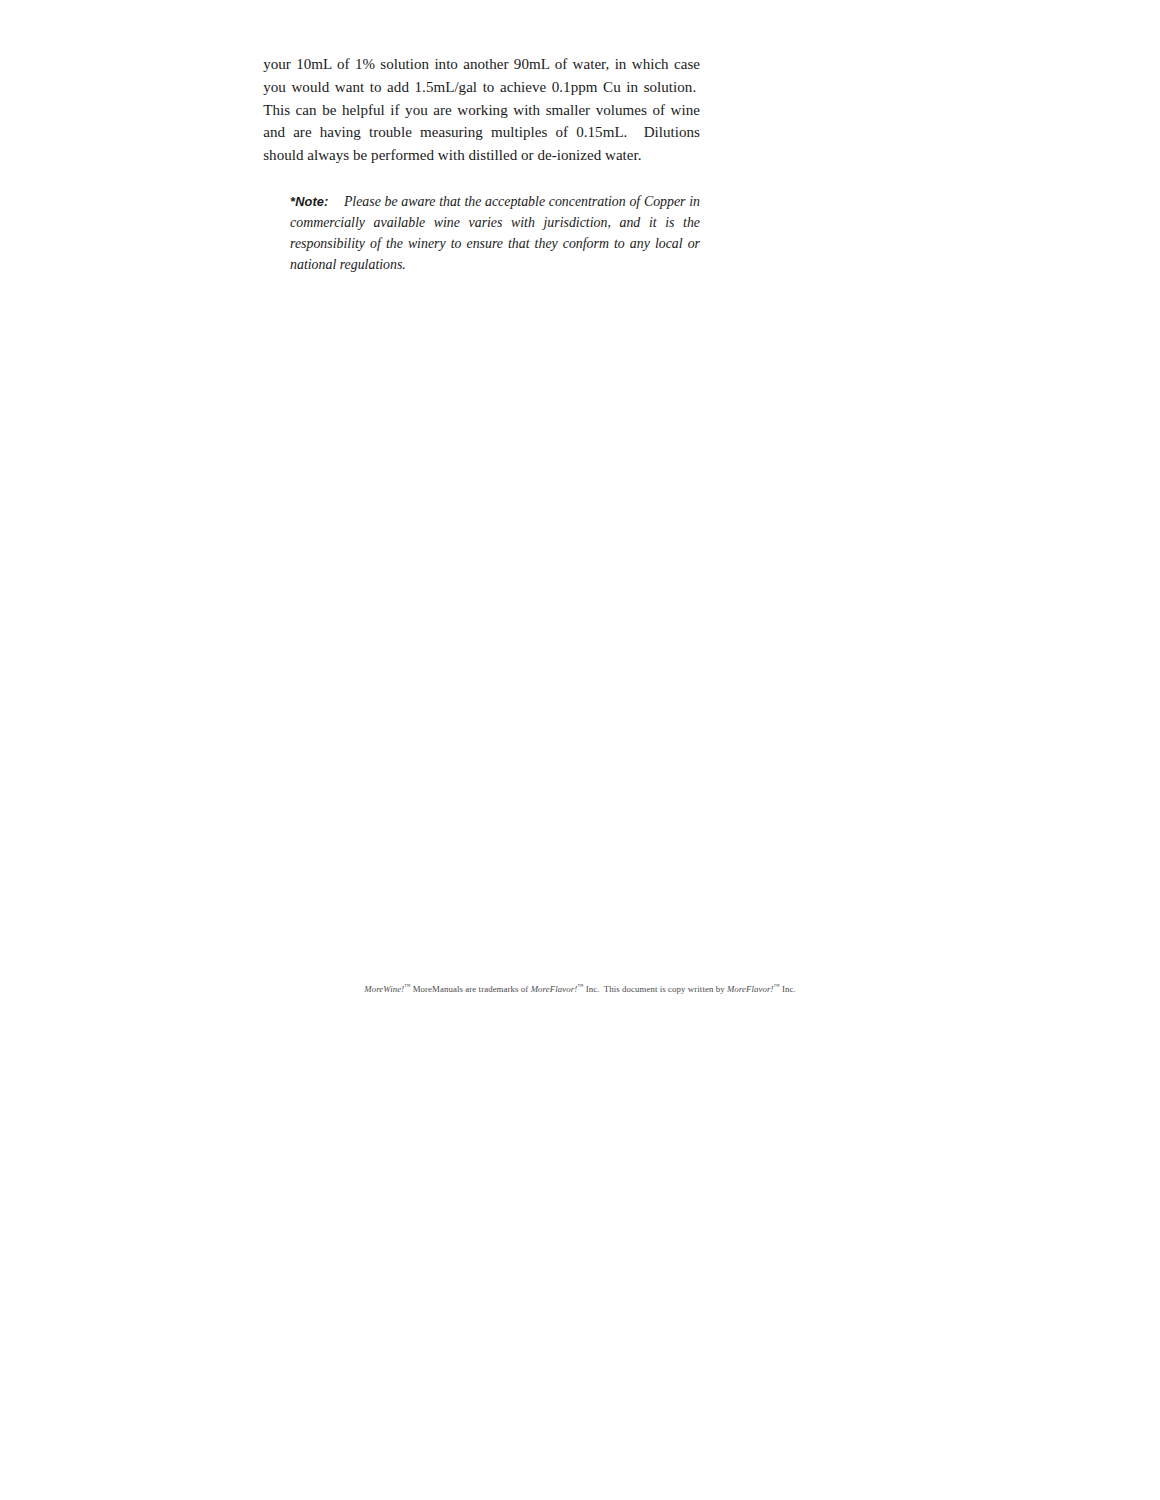your 10mL of 1% solution into another 90mL of water, in which case you would want to add 1.5mL/gal to achieve 0.1ppm Cu in solution. This can be helpful if you are working with smaller volumes of wine and are having trouble measuring multiples of 0.15mL. Dilutions should always be performed with distilled or de-ionized water.
*Note: Please be aware that the acceptable concentration of Copper in commercially available wine varies with jurisdiction, and it is the responsibility of the winery to ensure that they conform to any local or national regulations.
MoreWine!™ MoreManuals are trademarks of MoreFlavor!™ Inc. This document is copy written by MoreFlavor!™ Inc.